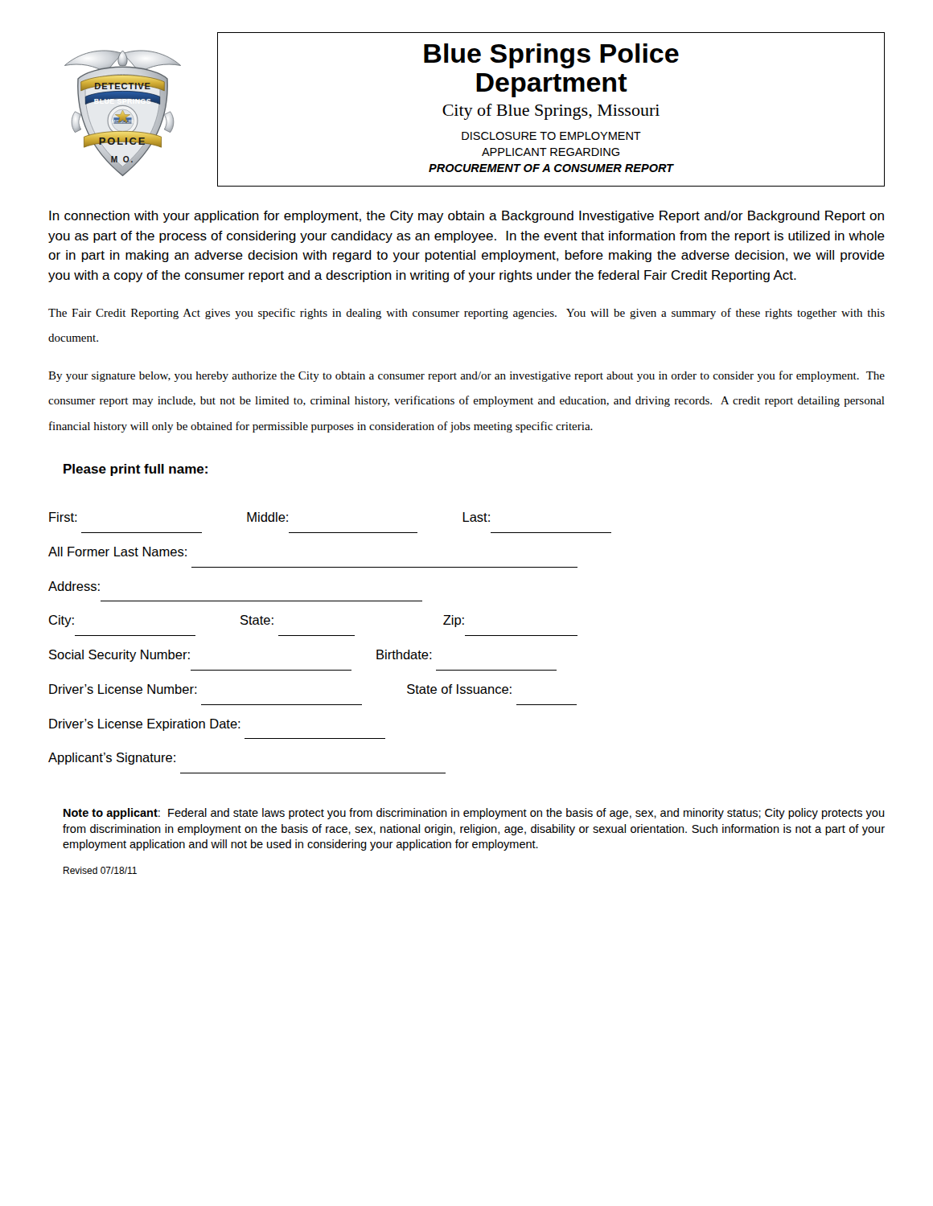DETECTIVE BLUE SPRINGS MISSOURI POLICE M O.
Blue Springs Police
Department
City of Blue Springs, Missouri
DISCLOSURE TO EMPLOYMENT
APPLICANT REGARDING
PROCUREMENT OF A CONSUMER REPORT
In connection with your application for employment, the City may obtain a Background Investigative Report and/or Background Report on you as part of the process of considering your candidacy as an employee. In the event that information from the report is utilized in whole or in part in making an adverse decision with regard to your potential employment, before making the adverse decision, we will provide you with a copy of the consumer report and a description in writing of your rights under the federal Fair Credit Reporting Act.
The Fair Credit Reporting Act gives you specific rights in dealing with consumer reporting agencies. You will be given a summary of these rights together with this document.
By your signature below, you hereby authorize the City to obtain a consumer report and/or an investigative report about you in order to consider you for employment. The consumer report may include, but not be limited to, criminal history, verifications of employment and education, and driving records. A credit report detailing personal financial history will only be obtained for permissible purposes in consideration of jobs meeting specific criteria.
Please print full name:
First: Middle: Last:
All Former Last Names:
Address:
City: State: Zip:
Social Security Number: Birthdate:
Driver’s License Number: State of Issuance:
Driver’s License Expiration Date:
Applicant’s Signature:
Note to applicant: Federal and state laws protect you from discrimination in employment on the basis of age, sex, and minority status; City policy protects you from discrimination in employment on the basis of race, sex, national origin, religion, age, disability or sexual orientation. Such information is not a part of your employment application and will not be used in considering your application for employment.
Revised 07/18/11